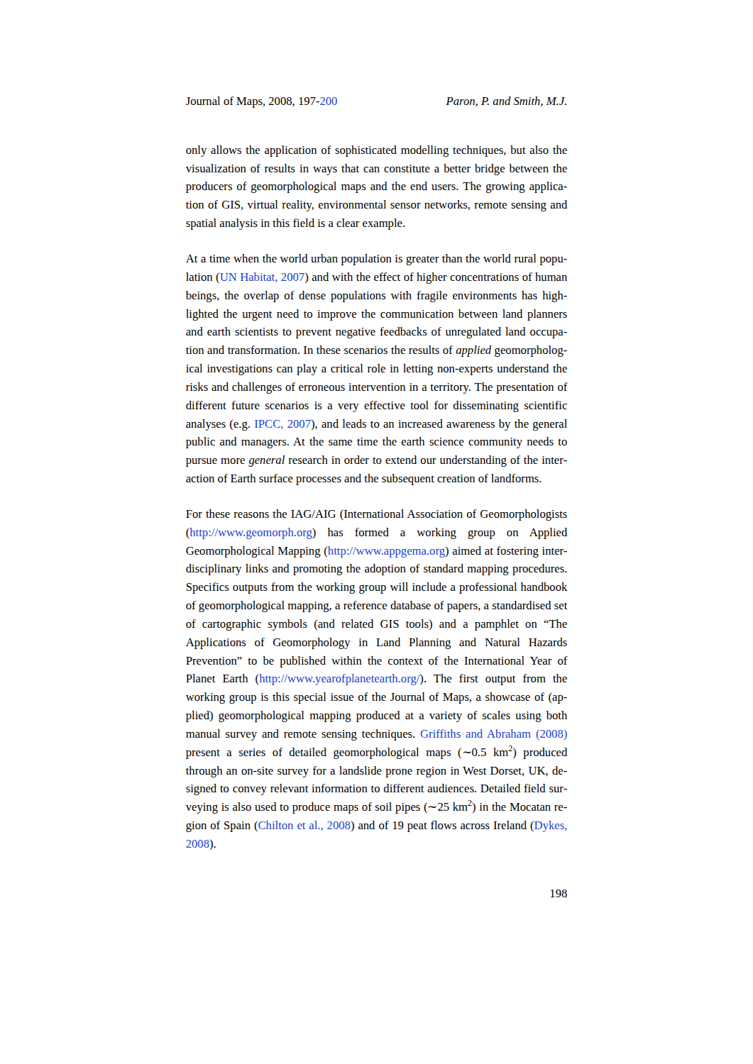Journal of Maps, 2008, 197-200
Paron, P. and Smith, M.J.
only allows the application of sophisticated modelling techniques, but also the visualization of results in ways that can constitute a better bridge between the producers of geomorphological maps and the end users. The growing application of GIS, virtual reality, environmental sensor networks, remote sensing and spatial analysis in this field is a clear example.
At a time when the world urban population is greater than the world rural population (UN Habitat, 2007) and with the effect of higher concentrations of human beings, the overlap of dense populations with fragile environments has highlighted the urgent need to improve the communication between land planners and earth scientists to prevent negative feedbacks of unregulated land occupation and transformation. In these scenarios the results of applied geomorphological investigations can play a critical role in letting non-experts understand the risks and challenges of erroneous intervention in a territory. The presentation of different future scenarios is a very effective tool for disseminating scientific analyses (e.g. IPCC, 2007), and leads to an increased awareness by the general public and managers. At the same time the earth science community needs to pursue more general research in order to extend our understanding of the interaction of Earth surface processes and the subsequent creation of landforms.
For these reasons the IAG/AIG (International Association of Geomorphologists (http://www.geomorph.org) has formed a working group on Applied Geomorphological Mapping (http://www.appgema.org) aimed at fostering inter-disciplinary links and promoting the adoption of standard mapping procedures. Specifics outputs from the working group will include a professional handbook of geomorphological mapping, a reference database of papers, a standardised set of cartographic symbols (and related GIS tools) and a pamphlet on “The Applications of Geomorphology in Land Planning and Natural Hazards Prevention” to be published within the context of the International Year of Planet Earth (http://www.yearofplanetearth.org/). The first output from the working group is this special issue of the Journal of Maps, a showcase of (applied) geomorphological mapping produced at a variety of scales using both manual survey and remote sensing techniques. Griffiths and Abraham (2008) present a series of detailed geomorphological maps (∼0.5 km2) produced through an on-site survey for a landslide prone region in West Dorset, UK, designed to convey relevant information to different audiences. Detailed field surveying is also used to produce maps of soil pipes (∼25 km2) in the Mocatan region of Spain (Chilton et al., 2008) and of 19 peat flows across Ireland (Dykes, 2008).
198